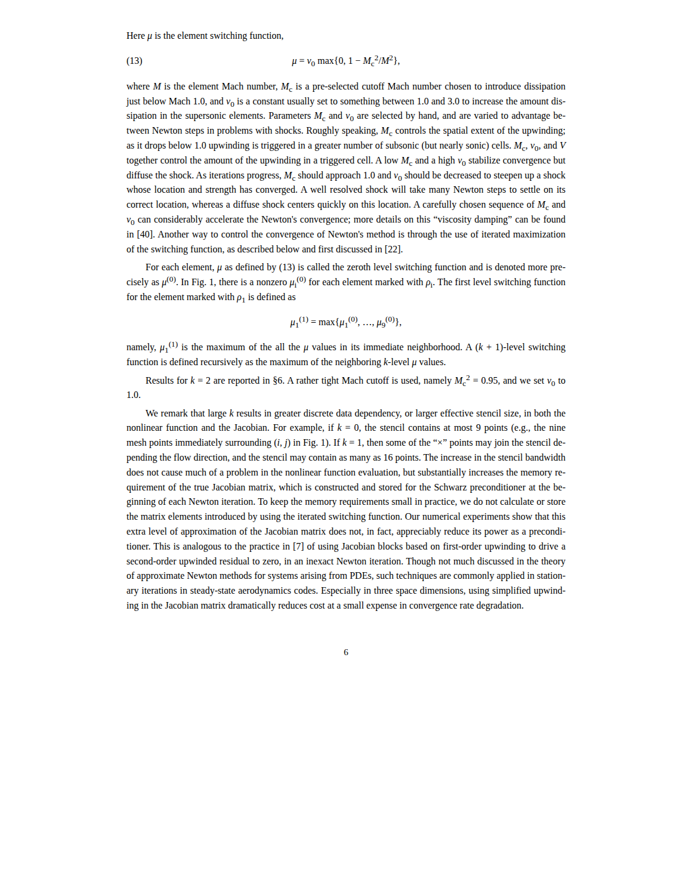Here μ is the element switching function,
(13)
μ = ν0 max{0, 1 − Mc2/M2},
where M is the element Mach number, Mc is a pre-selected cutoff Mach number chosen to introduce dissipation just below Mach 1.0, and ν0 is a constant usually set to something between 1.0 and 3.0 to increase the amount dissipation in the supersonic elements. Parameters Mc and ν0 are selected by hand, and are varied to advantage between Newton steps in problems with shocks. Roughly speaking, Mc controls the spatial extent of the upwinding; as it drops below 1.0 upwinding is triggered in a greater number of subsonic (but nearly sonic) cells. Mc, ν0, and V together control the amount of the upwinding in a triggered cell. A low Mc and a high ν0 stabilize convergence but diffuse the shock. As iterations progress, Mc should approach 1.0 and ν0 should be decreased to steepen up a shock whose location and strength has converged. A well resolved shock will take many Newton steps to settle on its correct location, whereas a diffuse shock centers quickly on this location. A carefully chosen sequence of Mc and ν0 can considerably accelerate the Newton's convergence; more details on this “viscosity damping” can be found in [40]. Another way to control the convergence of Newton's method is through the use of iterated maximization of the switching function, as described below and first discussed in [22].
For each element, μ as defined by (13) is called the zeroth level switching function and is denoted more precisely as μ(0). In Fig. 1, there is a nonzero μi(0) for each element marked with ρi. The first level switching function for the element marked with ρ1 is defined as
μ1(1) = max{μ1(0), …, μ9(0)},
namely, μ1(1) is the maximum of the all the μ values in its immediate neighborhood. A (k + 1)-level switching function is defined recursively as the maximum of the neighboring k-level μ values.
Results for k = 2 are reported in §6. A rather tight Mach cutoff is used, namely Mc2 = 0.95, and we set ν0 to 1.0.
We remark that large k results in greater discrete data dependency, or larger effective stencil size, in both the nonlinear function and the Jacobian. For example, if k = 0, the stencil contains at most 9 points (e.g., the nine mesh points immediately surrounding (i, j) in Fig. 1). If k = 1, then some of the “×” points may join the stencil depending the flow direction, and the stencil may contain as many as 16 points. The increase in the stencil bandwidth does not cause much of a problem in the nonlinear function evaluation, but substantially increases the memory requirement of the true Jacobian matrix, which is constructed and stored for the Schwarz preconditioner at the beginning of each Newton iteration. To keep the memory requirements small in practice, we do not calculate or store the matrix elements introduced by using the iterated switching function. Our numerical experiments show that this extra level of approximation of the Jacobian matrix does not, in fact, appreciably reduce its power as a preconditioner. This is analogous to the practice in [7] of using Jacobian blocks based on first-order upwinding to drive a second-order upwinded residual to zero, in an inexact Newton iteration. Though not much discussed in the theory of approximate Newton methods for systems arising from PDEs, such techniques are commonly applied in stationary iterations in steady-state aerodynamics codes. Especially in three space dimensions, using simplified upwinding in the Jacobian matrix dramatically reduces cost at a small expense in convergence rate degradation.
6